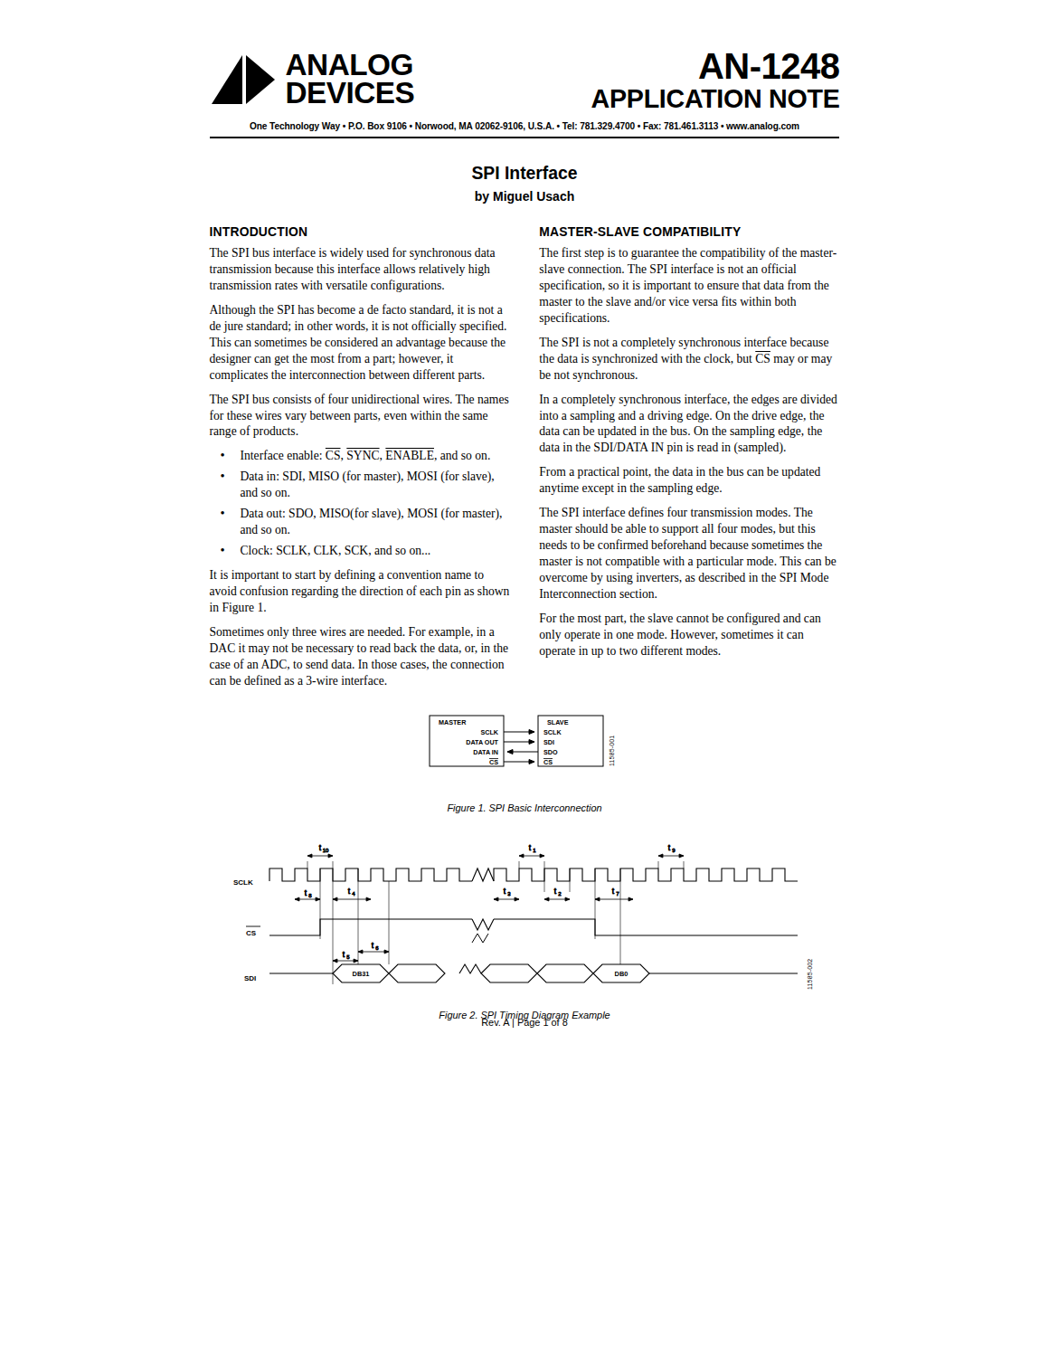ANALOG
DEVICES
AN-1248
APPLICATION NOTE
One Technology Way • P.O. Box 9106 • Norwood, MA 02062-9106, U.S.A. • Tel: 781.329.4700 • Fax: 781.461.3113 • www.analog.com
SPI Interface
by Miguel Usach
INTRODUCTION
The SPI bus interface is widely used for synchronous data transmission because this interface allows relatively high transmission rates with versatile configurations.
Although the SPI has become a de facto standard, it is not a de jure standard; in other words, it is not officially specified. This can sometimes be considered an advantage because the designer can get the most from a part; however, it complicates the interconnection between different parts.
The SPI bus consists of four unidirectional wires. The names for these wires vary between parts, even within the same range of products.
Interface enable: CS, SYNC, ENABLE, and so on.
Data in: SDI, MISO (for master), MOSI (for slave), and so on.
Data out: SDO, MISO(for slave), MOSI (for master), and so on.
Clock: SCLK, CLK, SCK, and so on...
It is important to start by defining a convention name to avoid confusion regarding the direction of each pin as shown in Figure 1.
Sometimes only three wires are needed. For example, in a DAC it may not be necessary to read back the data, or, in the case of an ADC, to send data. In those cases, the connection can be defined as a 3-wire interface.
MASTER-SLAVE COMPATIBILITY
The first step is to guarantee the compatibility of the master-slave connection. The SPI interface is not an official specification, so it is important to ensure that data from the master to the slave and/or vice versa fits within both specifications.
The SPI is not a completely synchronous interface because the data is synchronized with the clock, but CS may or may be not synchronous.
In a completely synchronous interface, the edges are divided into a sampling and a driving edge. On the drive edge, the data can be updated in the bus. On the sampling edge, the data in the SDI/DATA IN pin is read in (sampled).
From a practical point, the data in the bus can be updated anytime except in the sampling edge.
The SPI interface defines four transmission modes. The master should be able to support all four modes, but this needs to be confirmed beforehand because sometimes the master is not compatible with a particular mode. This can be overcome by using inverters, as described in the SPI Mode Interconnection section.
For the most part, the slave cannot be configured and can only operate in one mode. However, sometimes it can operate in up to two different modes.
MASTER SCLK DATA OUT DATA IN CS SLAVE SCLK SDI SDO CS 11585-001
Figure 1. SPI Basic Interconnection
SCLK CS SDI DB31 DB0 t 10 t 1 t 9 t 8 t 4 t 3 t 2 t 7 t 6 t 5 11585-002
Figure 2. SPI Timing Diagram Example
Rev. A | Page 1 of 8